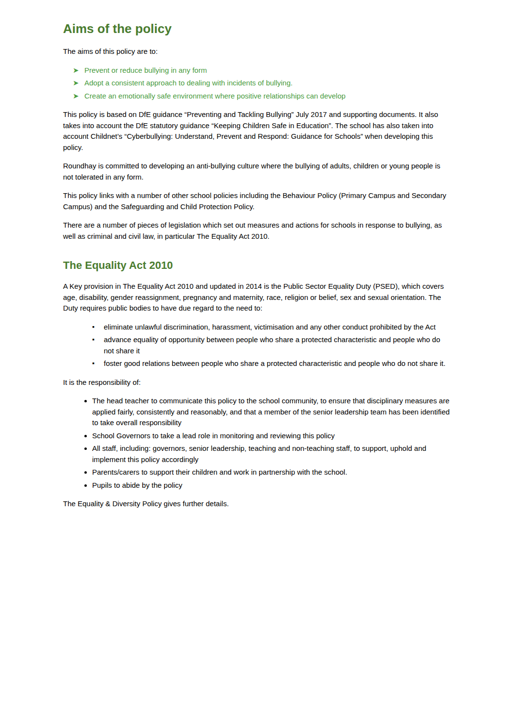Aims of the policy
The aims of this policy are to:
Prevent or reduce bullying in any form
Adopt a consistent approach to dealing with incidents of bullying.
Create an emotionally safe environment where positive relationships can develop
This policy is based on DfE guidance “Preventing and Tackling Bullying” July 2017 and supporting documents. It also takes into account the DfE statutory guidance “Keeping Children Safe in Education”. The school has also taken into account Childnet’s “Cyberbullying: Understand, Prevent and Respond: Guidance for Schools” when developing this policy.
Roundhay is committed to developing an anti-bullying culture where the bullying of adults, children or young people is not tolerated in any form.
This policy links with a number of other school policies including the Behaviour Policy (Primary Campus and Secondary Campus) and the Safeguarding and Child Protection Policy.
There are a number of pieces of legislation which set out measures and actions for schools in response to bullying, as well as criminal and civil law, in particular The Equality Act 2010.
The Equality Act 2010
A Key provision in The Equality Act 2010 and updated in 2014 is the Public Sector Equality Duty (PSED), which covers age, disability, gender reassignment, pregnancy and maternity, race, religion or belief, sex and sexual orientation. The Duty requires public bodies to have due regard to the need to:
eliminate unlawful discrimination, harassment, victimisation and any other conduct prohibited by the Act
advance equality of opportunity between people who share a protected characteristic and people who do not share it
foster good relations between people who share a protected characteristic and people who do not share it.
It is the responsibility of:
The head teacher to communicate this policy to the school community, to ensure that disciplinary measures are applied fairly, consistently and reasonably, and that a member of the senior leadership team has been identified to take overall responsibility
School Governors to take a lead role in monitoring and reviewing this policy
All staff, including: governors, senior leadership, teaching and non-teaching staff, to support, uphold and implement this policy accordingly
Parents/carers to support their children and work in partnership with the school.
Pupils to abide by the policy
The Equality & Diversity Policy gives further details.